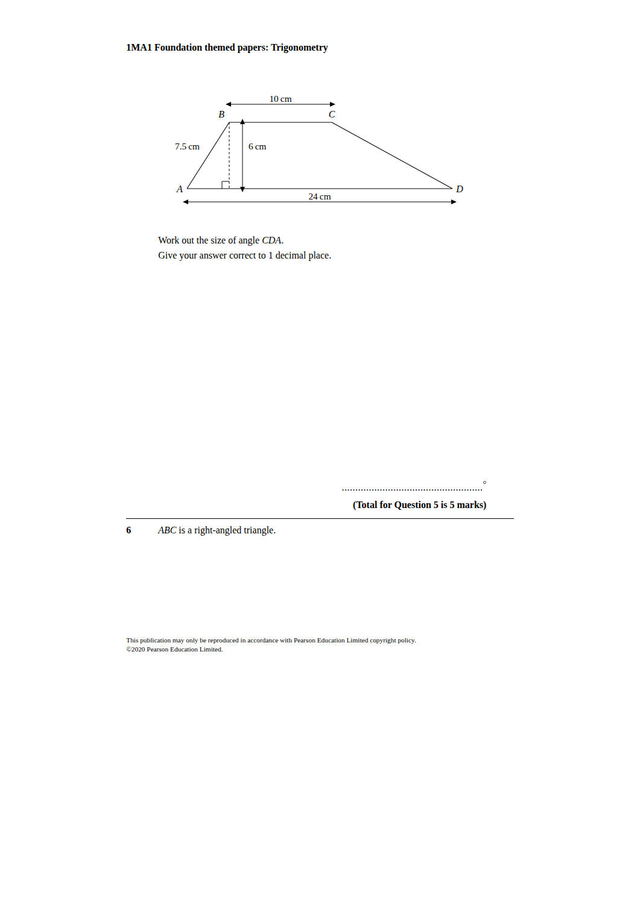1MA1 Foundation themed papers: Trigonometry
10 cm 6 cm 7.5 cm 24 cm B C A D
Work out the size of angle CDA.
Give your answer correct to 1 decimal place.
....................................................°
(Total for Question 5 is 5 marks)
6
ABC is a right-angled triangle.
This publication may only be reproduced in accordance with Pearson Education Limited copyright policy.
©2020 Pearson Education Limited.